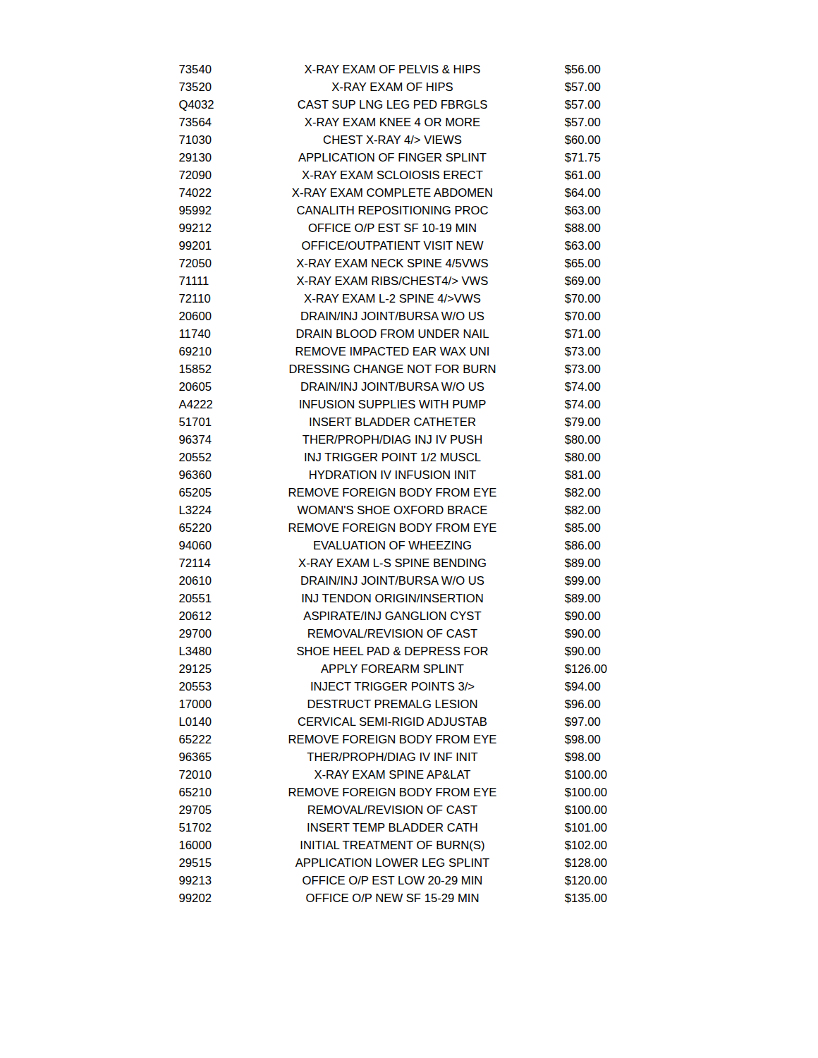| 73540 | X-RAY EXAM OF PELVIS & HIPS | $56.00 |
| 73520 | X-RAY EXAM OF HIPS | $57.00 |
| Q4032 | CAST SUP LNG LEG PED FBRGLS | $57.00 |
| 73564 | X-RAY EXAM KNEE 4 OR MORE | $57.00 |
| 71030 | CHEST X-RAY 4/> VIEWS | $60.00 |
| 29130 | APPLICATION OF FINGER SPLINT | $71.75 |
| 72090 | X-RAY EXAM SCLOIOSIS ERECT | $61.00 |
| 74022 | X-RAY EXAM COMPLETE ABDOMEN | $64.00 |
| 95992 | CANALITH REPOSITIONING PROC | $63.00 |
| 99212 | OFFICE O/P EST SF 10-19 MIN | $88.00 |
| 99201 | OFFICE/OUTPATIENT VISIT NEW | $63.00 |
| 72050 | X-RAY EXAM NECK SPINE 4/5VWS | $65.00 |
| 71111 | X-RAY EXAM RIBS/CHEST4/> VWS | $69.00 |
| 72110 | X-RAY EXAM L-2 SPINE 4/>VWS | $70.00 |
| 20600 | DRAIN/INJ JOINT/BURSA W/O US | $70.00 |
| 11740 | DRAIN BLOOD FROM UNDER NAIL | $71.00 |
| 69210 | REMOVE IMPACTED EAR WAX UNI | $73.00 |
| 15852 | DRESSING CHANGE NOT FOR BURN | $73.00 |
| 20605 | DRAIN/INJ JOINT/BURSA W/O US | $74.00 |
| A4222 | INFUSION SUPPLIES WITH PUMP | $74.00 |
| 51701 | INSERT BLADDER CATHETER | $79.00 |
| 96374 | THER/PROPH/DIAG INJ IV PUSH | $80.00 |
| 20552 | INJ TRIGGER POINT 1/2 MUSCL | $80.00 |
| 96360 | HYDRATION IV INFUSION INIT | $81.00 |
| 65205 | REMOVE FOREIGN BODY FROM EYE | $82.00 |
| L3224 | WOMAN'S SHOE OXFORD BRACE | $82.00 |
| 65220 | REMOVE FOREIGN BODY FROM EYE | $85.00 |
| 94060 | EVALUATION OF WHEEZING | $86.00 |
| 72114 | X-RAY EXAM L-S SPINE BENDING | $89.00 |
| 20610 | DRAIN/INJ JOINT/BURSA W/O US | $99.00 |
| 20551 | INJ TENDON ORIGIN/INSERTION | $89.00 |
| 20612 | ASPIRATE/INJ GANGLION CYST | $90.00 |
| 29700 | REMOVAL/REVISION OF CAST | $90.00 |
| L3480 | SHOE HEEL PAD & DEPRESS FOR | $90.00 |
| 29125 | APPLY FOREARM SPLINT | $126.00 |
| 20553 | INJECT TRIGGER POINTS 3/> | $94.00 |
| 17000 | DESTRUCT PREMALG LESION | $96.00 |
| L0140 | CERVICAL SEMI-RIGID ADJUSTAB | $97.00 |
| 65222 | REMOVE FOREIGN BODY FROM EYE | $98.00 |
| 96365 | THER/PROPH/DIAG IV INF INIT | $98.00 |
| 72010 | X-RAY EXAM SPINE AP&LAT | $100.00 |
| 65210 | REMOVE FOREIGN BODY FROM EYE | $100.00 |
| 29705 | REMOVAL/REVISION OF CAST | $100.00 |
| 51702 | INSERT TEMP BLADDER CATH | $101.00 |
| 16000 | INITIAL TREATMENT OF BURN(S) | $102.00 |
| 29515 | APPLICATION LOWER LEG SPLINT | $128.00 |
| 99213 | OFFICE O/P EST LOW 20-29 MIN | $120.00 |
| 99202 | OFFICE O/P NEW SF 15-29 MIN | $135.00 |